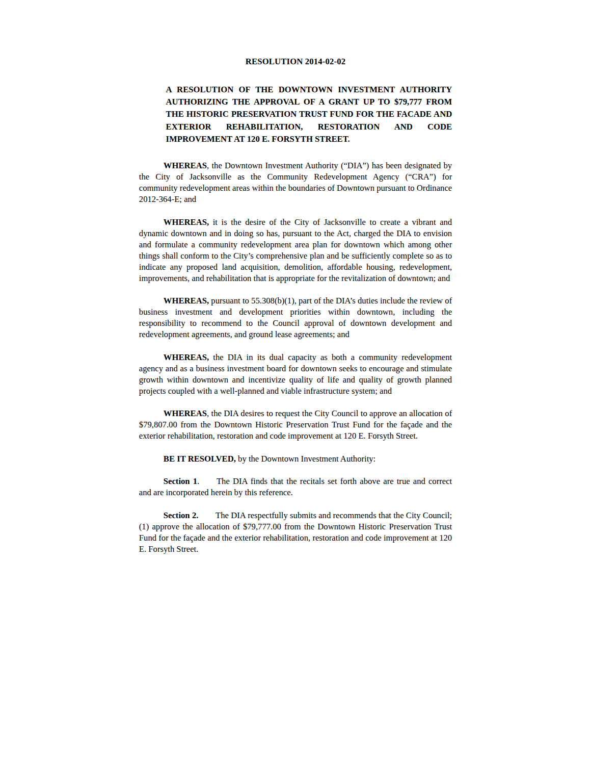RESOLUTION 2014-02-02
A RESOLUTION OF THE DOWNTOWN INVESTMENT AUTHORITY AUTHORIZING THE APPROVAL OF A GRANT UP TO $79,777 FROM THE HISTORIC PRESERVATION TRUST FUND FOR THE FACADE AND EXTERIOR REHABILITATION, RESTORATION AND CODE IMPROVEMENT AT 120 E. FORSYTH STREET.
WHEREAS, the Downtown Investment Authority (“DIA”) has been designated by the City of Jacksonville as the Community Redevelopment Agency (“CRA”) for community redevelopment areas within the boundaries of Downtown pursuant to Ordinance 2012-364-E; and
WHEREAS, it is the desire of the City of Jacksonville to create a vibrant and dynamic downtown and in doing so has, pursuant to the Act, charged the DIA to envision and formulate a community redevelopment area plan for downtown which among other things shall conform to the City’s comprehensive plan and be sufficiently complete so as to indicate any proposed land acquisition, demolition, affordable housing, redevelopment, improvements, and rehabilitation that is appropriate for the revitalization of downtown; and
WHEREAS, pursuant to 55.308(b)(1), part of the DIA’s duties include the review of business investment and development priorities within downtown, including the responsibility to recommend to the Council approval of downtown development and redevelopment agreements, and ground lease agreements; and
WHEREAS, the DIA in its dual capacity as both a community redevelopment agency and as a business investment board for downtown seeks to encourage and stimulate growth within downtown and incentivize quality of life and quality of growth planned projects coupled with a well-planned and viable infrastructure system; and
WHEREAS, the DIA desires to request the City Council to approve an allocation of $79,807.00 from the Downtown Historic Preservation Trust Fund for the façade and the exterior rehabilitation, restoration and code improvement at 120 E. Forsyth Street.
BE IT RESOLVED, by the Downtown Investment Authority:
Section 1. The DIA finds that the recitals set forth above are true and correct and are incorporated herein by this reference.
Section 2. The DIA respectfully submits and recommends that the City Council; (1) approve the allocation of $79,777.00 from the Downtown Historic Preservation Trust Fund for the façade and the exterior rehabilitation, restoration and code improvement at 120 E. Forsyth Street.